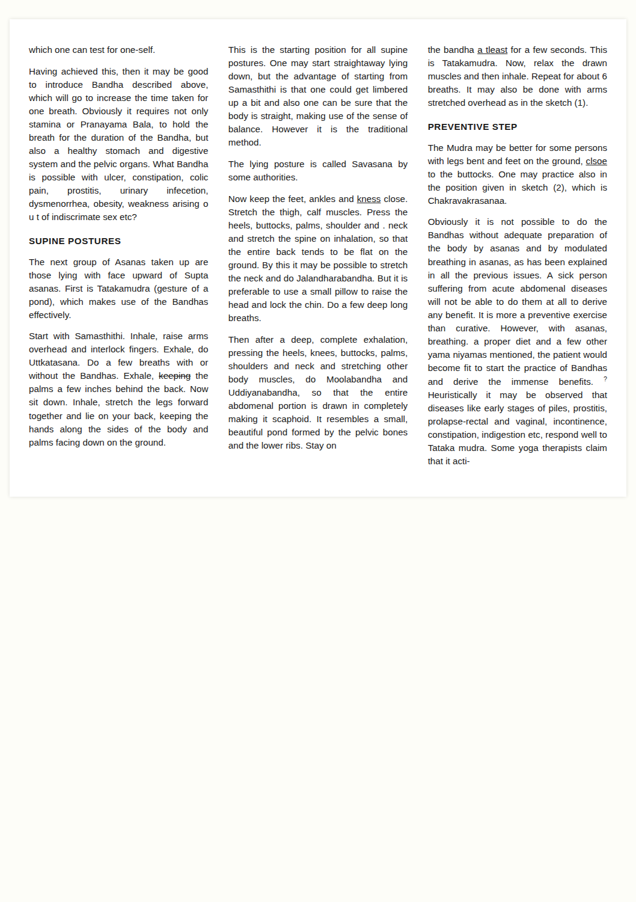which one can test for one-self.
Having achieved this, then it may be good to introduce Bandha described above, which will go to increase the time taken for one breath. Obviously it requires not only stamina or Pranayama Bala, to hold the breath for the duration of the Bandha, but also a healthy stomach and digestive system and the pelvic organs. What Bandha is possible with ulcer, constipation, colic pain, prostitis, urinary infecetion, dysmenorrhea, obesity, weakness arising o u t of indiscrimate sex etc?
SUPINE POSTURES
The next group of Asanas taken up are those lying with face upward of Supta asanas. First is Tatakamudra (gesture of a pond), which makes use of the Bandhas effectively.
Start with Samasthithi. Inhale, raise arms overhead and interlock fingers. Exhale, do Uttkatasana. Do a few breaths with or without the Bandhas. Exhale, keeping the palms a few inches behind the back. Now sit down. Inhale, stretch the legs forward together and lie on your back, keeping the hands along the sides of the body and palms facing down on the ground.
This is the starting position for all supine postures. One may start straightaway lying down, but the advantage of starting from Samasthithi is that one could get limbered up a bit and also one can be sure that the body is straight, making use of the sense of balance. However it is the traditional method.
The lying posture is called Savasana by some authorities.
Now keep the feet, ankles and kness close. Stretch the thigh, calf muscles. Press the heels, buttocks, palms, shoulder and . neck and stretch the spine on inhalation, so that the entire back tends to be flat on the ground. By this it may be possible to stretch the neck and do Jalandharabandha. But it is preferable to use a small pillow to raise the head and lock the chin. Do a few deep long breaths.
Then after a deep, complete exhalation, pressing the heels, knees, buttocks, palms, shoulders and neck and stretching other body muscles, do Moolabandha and Uddiyanabandha, so that the entire abdomenal portion is drawn in completely making it scaphoid. It resembles a small, beautiful pond formed by the pelvic bones and the lower ribs. Stay on
the bandha a tleast for a few seconds. This is Tatakamudra. Now, relax the drawn muscles and then inhale. Repeat for about 6 breaths. It may also be done with arms stretched overhead as in the sketch (1).
PREVENTIVE STEP
The Mudra may be better for some persons with legs bent and feet on the ground, clsoe to the buttocks. One may practice also in the position given in sketch (2), which is Chakravakrasanaa.
Obviously it is not possible to do the Bandhas without adequate preparation of the body by asanas and by modulated breathing in asanas, as has been explained in all the previous issues. A sick person suffering from acute abdomenal diseases will not be able to do them at all to derive any benefit. It is more a preventive exercise than curative. However, with asanas, breathing. a proper diet and a few other yama niyamas mentioned, the patient would become fit to start the practice of Bandhas and derive the immense benefits. ?Heuristically it may be observed that diseases like early stages of piles, prostitis, prolapse-rectal and vaginal, incontinence, constipation, indigestion etc, respond well to Tataka mudra. Some yoga therapists claim that it acti-